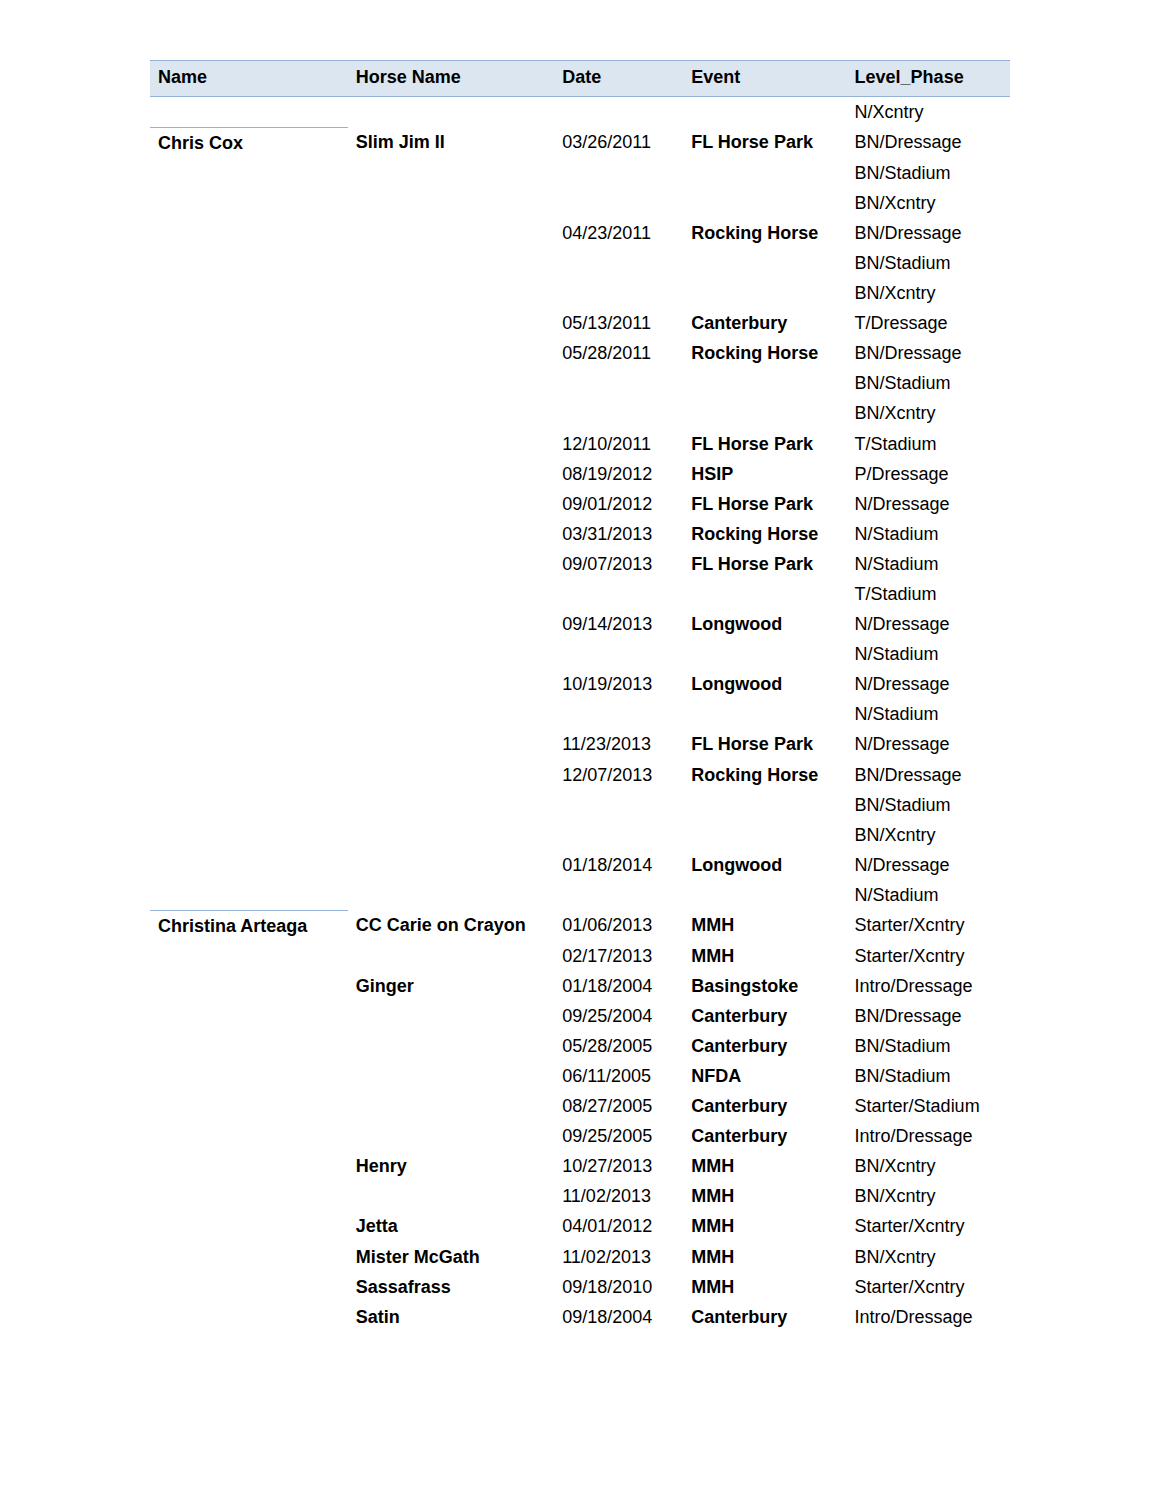| Name | Horse Name | Date | Event | Level_Phase |
| --- | --- | --- | --- | --- |
| | | | | N/Xcntry |
| Chris Cox | Slim Jim II | 03/26/2011 | FL Horse Park | BN/Dressage |
| | | | | BN/Stadium |
| | | | | BN/Xcntry |
| | | 04/23/2011 | Rocking Horse | BN/Dressage |
| | | | | BN/Stadium |
| | | | | BN/Xcntry |
| | | 05/13/2011 | Canterbury | T/Dressage |
| | | 05/28/2011 | Rocking Horse | BN/Dressage |
| | | | | BN/Stadium |
| | | | | BN/Xcntry |
| | | 12/10/2011 | FL Horse Park | T/Stadium |
| | | 08/19/2012 | HSIP | P/Dressage |
| | | 09/01/2012 | FL Horse Park | N/Dressage |
| | | 03/31/2013 | Rocking Horse | N/Stadium |
| | | 09/07/2013 | FL Horse Park | N/Stadium |
| | | | | T/Stadium |
| | | 09/14/2013 | Longwood | N/Dressage |
| | | | | N/Stadium |
| | | 10/19/2013 | Longwood | N/Dressage |
| | | | | N/Stadium |
| | | 11/23/2013 | FL Horse Park | N/Dressage |
| | | 12/07/2013 | Rocking Horse | BN/Dressage |
| | | | | BN/Stadium |
| | | | | BN/Xcntry |
| | | 01/18/2014 | Longwood | N/Dressage |
| | | | | N/Stadium |
| Christina Arteaga | CC Carie on Crayon | 01/06/2013 | MMH | Starter/Xcntry |
| | | 02/17/2013 | MMH | Starter/Xcntry |
| | Ginger | 01/18/2004 | Basingstoke | Intro/Dressage |
| | | 09/25/2004 | Canterbury | BN/Dressage |
| | | 05/28/2005 | Canterbury | BN/Stadium |
| | | 06/11/2005 | NFDA | BN/Stadium |
| | | 08/27/2005 | Canterbury | Starter/Stadium |
| | | 09/25/2005 | Canterbury | Intro/Dressage |
| | Henry | 10/27/2013 | MMH | BN/Xcntry |
| | | 11/02/2013 | MMH | BN/Xcntry |
| | Jetta | 04/01/2012 | MMH | Starter/Xcntry |
| | Mister McGath | 11/02/2013 | MMH | BN/Xcntry |
| | Sassafrass | 09/18/2010 | MMH | Starter/Xcntry |
| | Satin | 09/18/2004 | Canterbury | Intro/Dressage |